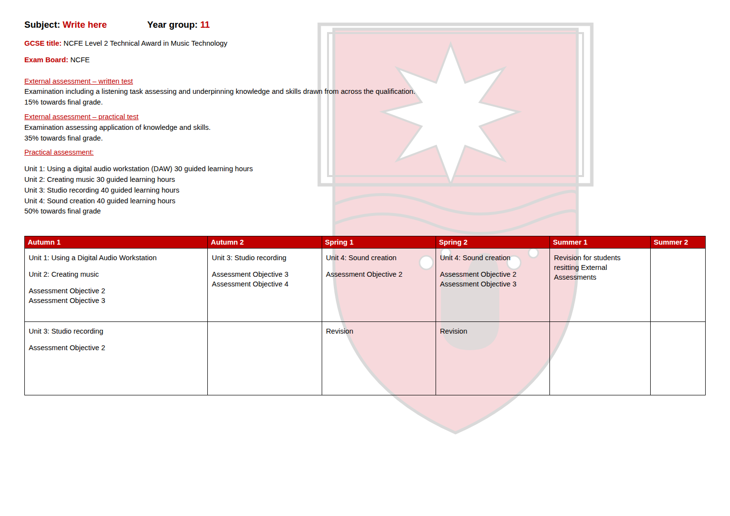Subject: Write here Year group: 11
GCSE title: NCFE Level 2 Technical Award in Music Technology
Exam Board: NCFE
External assessment – written test
Examination including a listening task assessing and underpinning knowledge and skills drawn from across the qualification.
15% towards final grade.
External assessment – practical test
Examination assessing application of knowledge and skills.
35% towards final grade.
Practical assessment:
Unit 1: Using a digital audio workstation (DAW) 30 guided learning hours
Unit 2: Creating music 30 guided learning hours
Unit 3: Studio recording 40 guided learning hours
Unit 4: Sound creation 40 guided learning hours
50% towards final grade
| Autumn 1 | Autumn 2 | Spring 1 | Spring 2 | Summer 1 | Summer 2 |
| --- | --- | --- | --- | --- | --- |
| Unit 1: Using a Digital Audio Workstation Unit 2: Creating music Assessment Objective 2 Assessment Objective 3 | Unit 3: Studio recording Assessment Objective 3 Assessment Objective 4 | Unit 4: Sound creation Assessment Objective 2 | Unit 4: Sound creation Assessment Objective 2 Assessment Objective 3 | Revision for students resitting External Assessments | |
| Unit 3: Studio recording Assessment Objective 2 | | Revision | Revision | | |